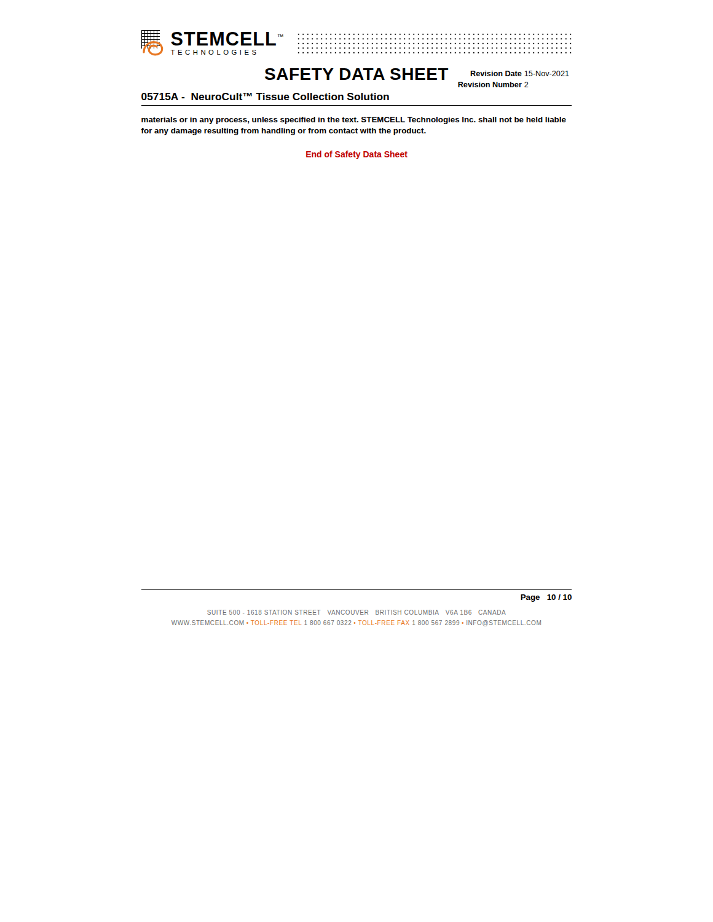STEMCELL™
TECHNOLOGIES
SAFETY DATA SHEET
Revision Date 15-Nov-2021
Revision Number 2
05715A - NeuroCult™ Tissue Collection Solution
materials or in any process, unless specified in the text. STEMCELL Technologies Inc. shall not be held liable for any damage resulting from handling or from contact with the product.
End of Safety Data Sheet
Page 10 / 10
SUITE 500 - 1618 STATION STREET VANCOUVER BRITISH COLUMBIA V6A 1B6 CANADA
WWW.STEMCELL.COM•TOLL-FREE TEL 1 800 667 0322•TOLL-FREE FAX 1 800 567 2899•INFO@STEMCELL.COM